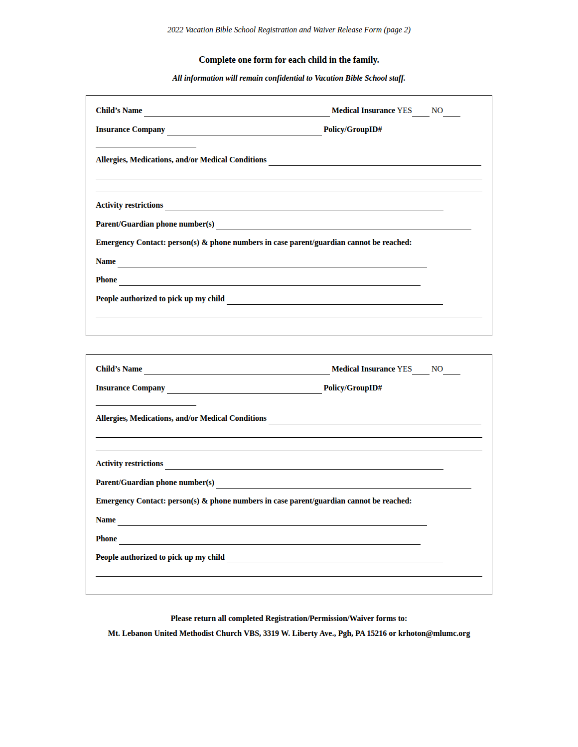2022 Vacation Bible School Registration and Waiver Release Form (page 2)
Complete one form for each child in the family.
All information will remain confidential to Vacation Bible School staff.
Child information form 1
Child’s Name Medical Insurance YES NO
Insurance Company Policy/GroupID#
Allergies, Medications, and/or Medical Conditions
Activity restrictions
Parent/Guardian phone number(s)
Emergency Contact: person(s) & phone numbers in case parent/guardian cannot be reached:
Name
Phone
People authorized to pick up my child
Child information form 2
Child’s Name Medical Insurance YES NO
Insurance Company Policy/GroupID#
Allergies, Medications, and/or Medical Conditions
Activity restrictions
Parent/Guardian phone number(s)
Emergency Contact: person(s) & phone numbers in case parent/guardian cannot be reached:
Name
Phone
People authorized to pick up my child
Please return all completed Registration/Permission/Waiver forms to:
Mt. Lebanon United Methodist Church VBS, 3319 W. Liberty Ave., Pgh, PA 15216 or krhoton@mlumc.org